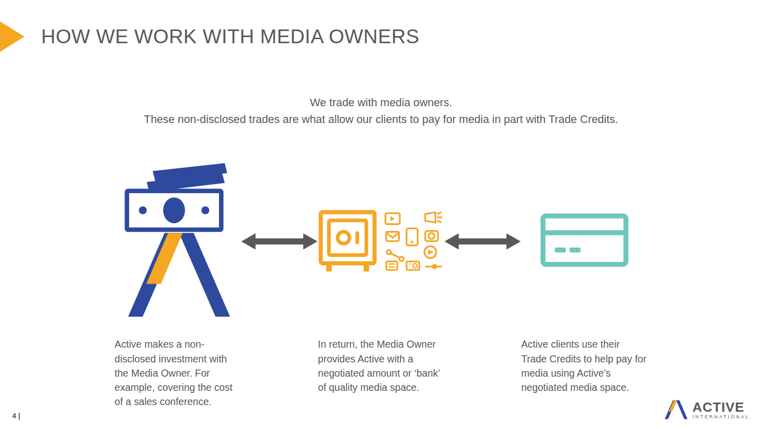HOW WE WORK WITH MEDIA OWNERS
We trade with media owners.
These non-disclosed trades are what allow our clients to pay for media in part with Trade Credits.
Active makes a non-disclosed investment with the Media Owner. For example, covering the cost of a sales conference.
In return, the Media Owner provides Active with a negotiated amount or ‘bank’ of quality media space.
Active clients use their Trade Credits to help pay for media using Active’s negotiated media space.
4 |
ACTIVE INTERNATIONAL